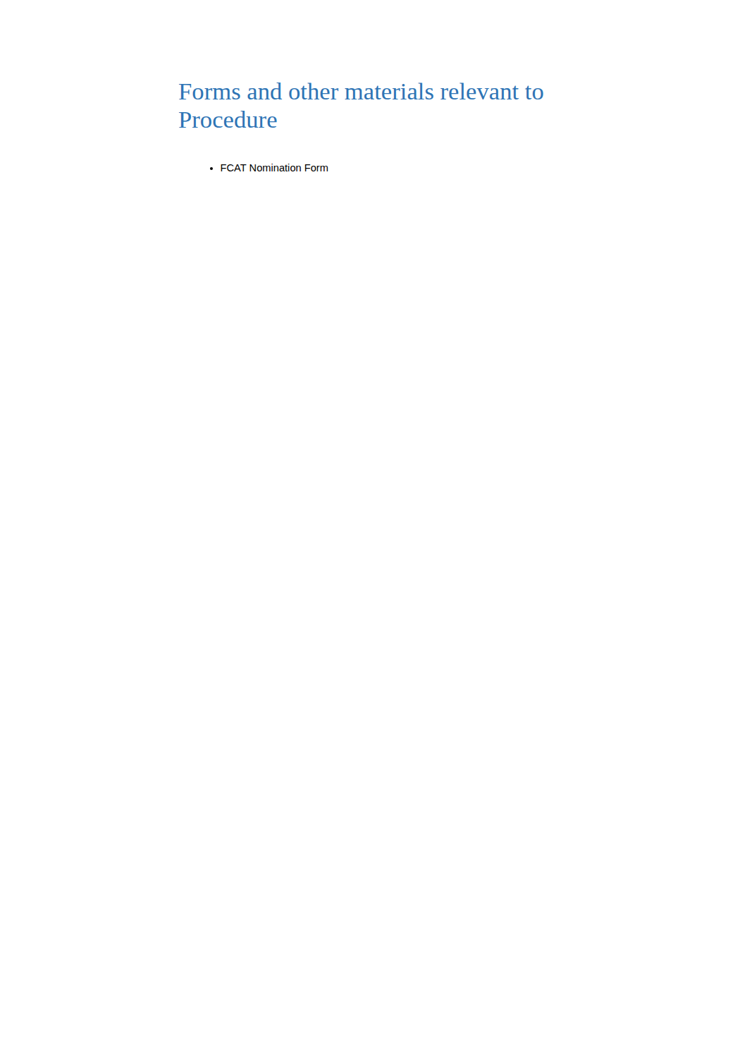Forms and other materials relevant to Procedure
FCAT Nomination Form